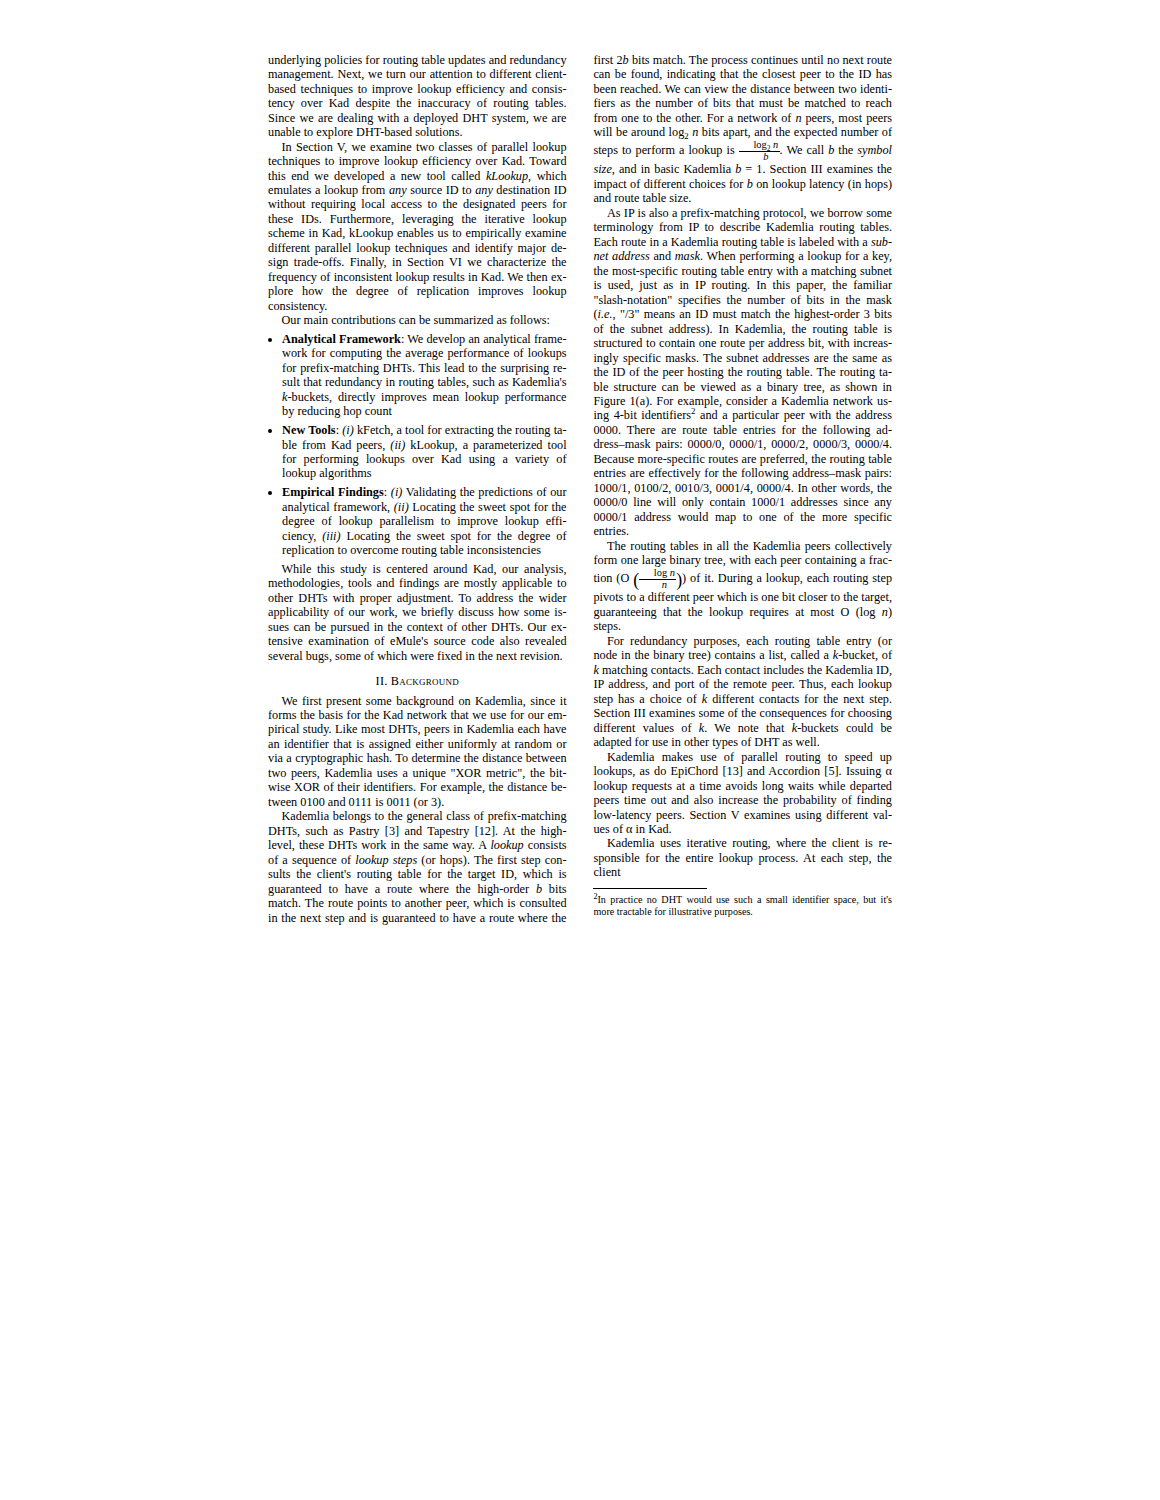underlying policies for routing table updates and redundancy management. Next, we turn our attention to different client-based techniques to improve lookup efficiency and consistency over Kad despite the inaccuracy of routing tables. Since we are dealing with a deployed DHT system, we are unable to explore DHT-based solutions.
In Section V, we examine two classes of parallel lookup techniques to improve lookup efficiency over Kad. Toward this end we developed a new tool called kLookup, which emulates a lookup from any source ID to any destination ID without requiring local access to the designated peers for these IDs. Furthermore, leveraging the iterative lookup scheme in Kad, kLookup enables us to empirically examine different parallel lookup techniques and identify major design trade-offs. Finally, in Section VI we characterize the frequency of inconsistent lookup results in Kad. We then explore how the degree of replication improves lookup consistency.
Our main contributions can be summarized as follows:
Analytical Framework: We develop an analytical framework for computing the average performance of lookups for prefix-matching DHTs. This lead to the surprising result that redundancy in routing tables, such as Kademlia's k-buckets, directly improves mean lookup performance by reducing hop count
New Tools: (i) kFetch, a tool for extracting the routing table from Kad peers, (ii) kLookup, a parameterized tool for performing lookups over Kad using a variety of lookup algorithms
Empirical Findings: (i) Validating the predictions of our analytical framework, (ii) Locating the sweet spot for the degree of lookup parallelism to improve lookup efficiency, (iii) Locating the sweet spot for the degree of replication to overcome routing table inconsistencies
While this study is centered around Kad, our analysis, methodologies, tools and findings are mostly applicable to other DHTs with proper adjustment. To address the wider applicability of our work, we briefly discuss how some issues can be pursued in the context of other DHTs. Our extensive examination of eMule's source code also revealed several bugs, some of which were fixed in the next revision.
II. Background
We first present some background on Kademlia, since it forms the basis for the Kad network that we use for our empirical study. Like most DHTs, peers in Kademlia each have an identifier that is assigned either uniformly at random or via a cryptographic hash. To determine the distance between two peers, Kademlia uses a unique "XOR metric", the bitwise XOR of their identifiers. For example, the distance between 0100 and 0111 is 0011 (or 3).
Kademlia belongs to the general class of prefix-matching DHTs, such as Pastry [3] and Tapestry [12]. At the high-level, these DHTs work in the same way. A lookup consists of a sequence of lookup steps (or hops). The first step consults the client's routing table for the target ID, which is guaranteed to have a route where the high-order b bits match. The route points to another peer, which is consulted in the next step and is guaranteed to have a route where the first 2b bits match. The process continues until no next route can be found, indicating that the closest peer to the ID has been reached. We can view the distance between two identifiers as the number of bits that must be matched to reach from one to the other. For a network of n peers, most peers will be around log2 n bits apart, and the expected number of steps to perform a lookup is log2 n b. We call b the symbol size, and in basic Kademlia b = 1. Section III examines the impact of different choices for b on lookup latency (in hops) and route table size.
As IP is also a prefix-matching protocol, we borrow some terminology from IP to describe Kademlia routing tables. Each route in a Kademlia routing table is labeled with a subnet address and mask. When performing a lookup for a key, the most-specific routing table entry with a matching subnet is used, just as in IP routing. In this paper, the familiar "slash-notation" specifies the number of bits in the mask (i.e., "/3" means an ID must match the highest-order 3 bits of the subnet address). In Kademlia, the routing table is structured to contain one route per address bit, with increasingly specific masks. The subnet addresses are the same as the ID of the peer hosting the routing table. The routing table structure can be viewed as a binary tree, as shown in Figure 1(a). For example, consider a Kademlia network using 4-bit identifiers2 and a particular peer with the address 0000. There are route table entries for the following address–mask pairs: 0000/0, 0000/1, 0000/2, 0000/3, 0000/4. Because more-specific routes are preferred, the routing table entries are effectively for the following address–mask pairs: 1000/1, 0100/2, 0010/3, 0001/4, 0000/4. In other words, the 0000/0 line will only contain 1000/1 addresses since any 0000/1 address would map to one of the more specific entries.
The routing tables in all the Kademlia peers collectively form one large binary tree, with each peer containing a fraction (O (log n n)) of it. During a lookup, each routing step pivots to a different peer which is one bit closer to the target, guaranteeing that the lookup requires at most O (log n) steps.
For redundancy purposes, each routing table entry (or node in the binary tree) contains a list, called a k-bucket, of k matching contacts. Each contact includes the Kademlia ID, IP address, and port of the remote peer. Thus, each lookup step has a choice of k different contacts for the next step. Section III examines some of the consequences for choosing different values of k. We note that k-buckets could be adapted for use in other types of DHT as well.
Kademlia makes use of parallel routing to speed up lookups, as do EpiChord [13] and Accordion [5]. Issuing α lookup requests at a time avoids long waits while departed peers time out and also increase the probability of finding low-latency peers. Section V examines using different values of α in Kad.
Kademlia uses iterative routing, where the client is responsible for the entire lookup process. At each step, the client
2In practice no DHT would use such a small identifier space, but it's more tractable for illustrative purposes.